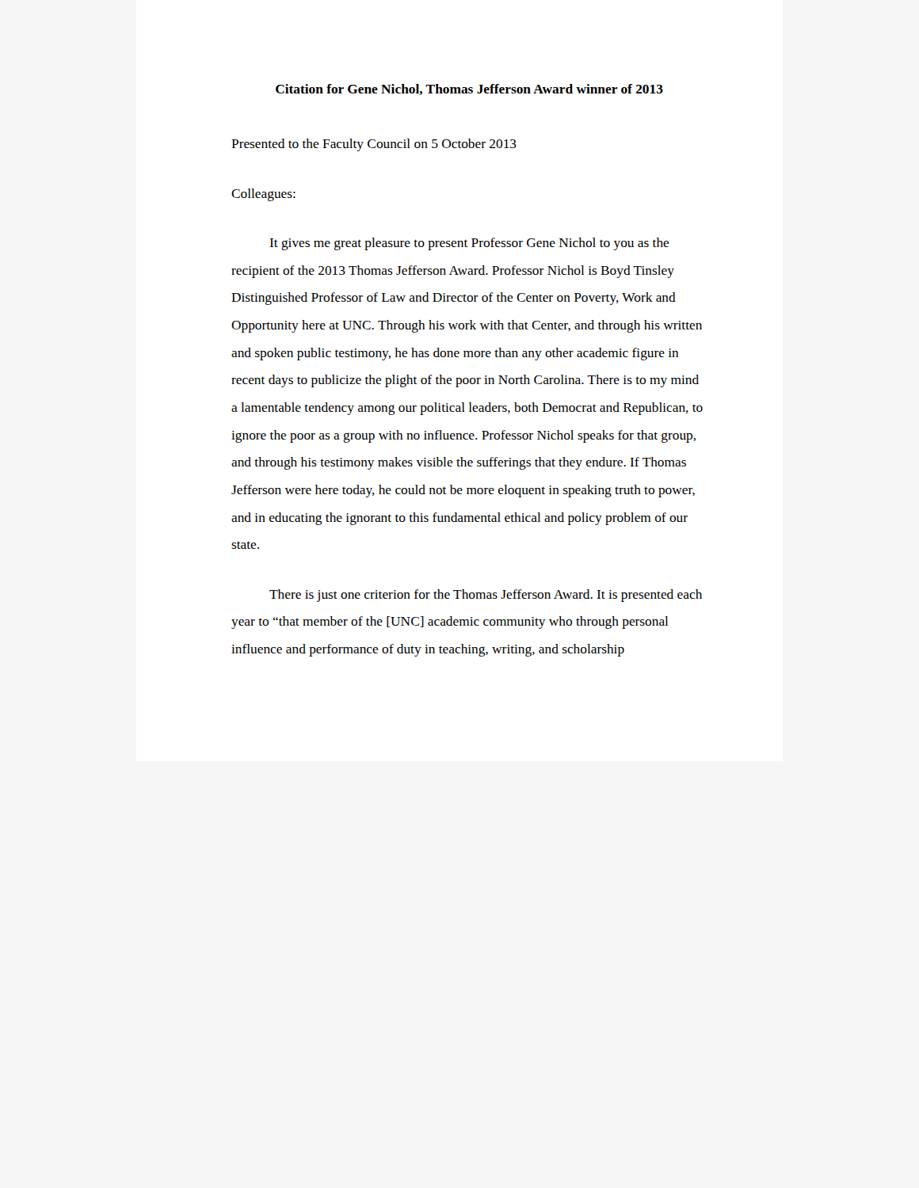Citation for Gene Nichol, Thomas Jefferson Award winner of 2013
Presented to the Faculty Council on 5 October 2013
Colleagues:
It gives me great pleasure to present Professor Gene Nichol to you as the recipient of the 2013 Thomas Jefferson Award. Professor Nichol is Boyd Tinsley Distinguished Professor of Law and Director of the Center on Poverty, Work and Opportunity here at UNC. Through his work with that Center, and through his written and spoken public testimony, he has done more than any other academic figure in recent days to publicize the plight of the poor in North Carolina. There is to my mind a lamentable tendency among our political leaders, both Democrat and Republican, to ignore the poor as a group with no influence. Professor Nichol speaks for that group, and through his testimony makes visible the sufferings that they endure. If Thomas Jefferson were here today, he could not be more eloquent in speaking truth to power, and in educating the ignorant to this fundamental ethical and policy problem of our state.
There is just one criterion for the Thomas Jefferson Award. It is presented each year to “that member of the [UNC] academic community who through personal influence and performance of duty in teaching, writing, and scholarship